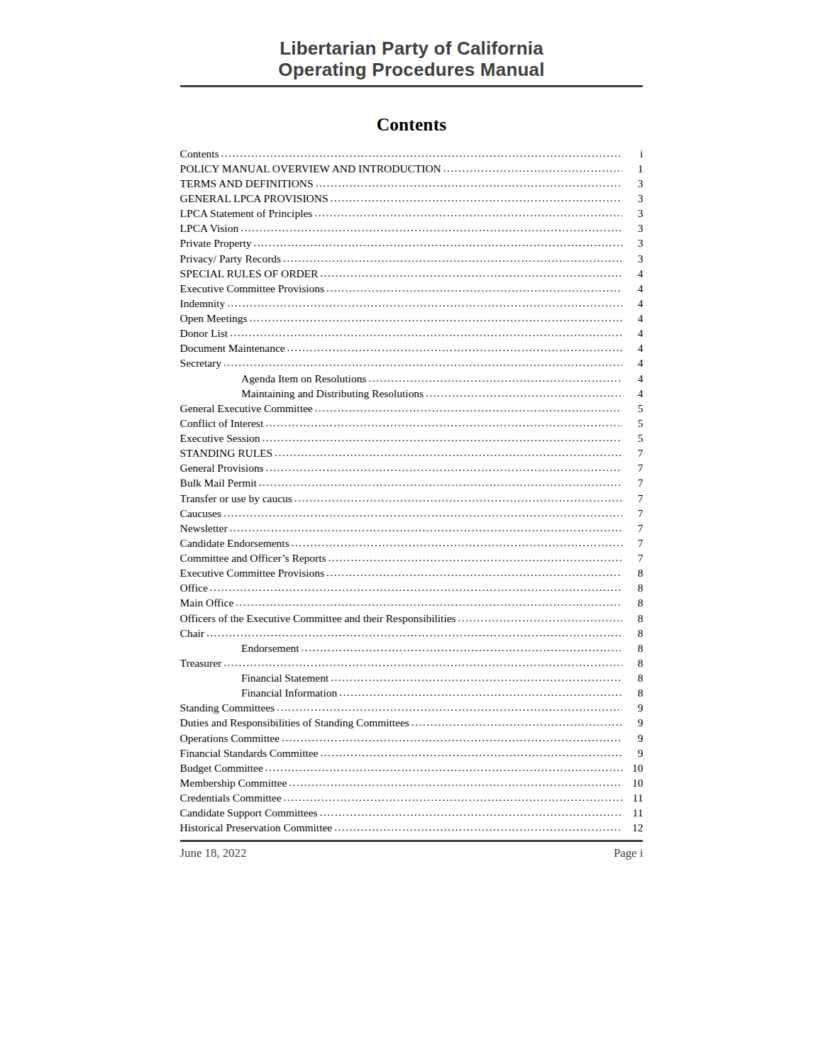Libertarian Party of California
Operating Procedures Manual
Contents
Contents........................................................................................................................................................... i
POLICY MANUAL OVERVIEW AND INTRODUCTION..................................................................................... 1
TERMS AND DEFINITIONS......................................................................................................................... 3
GENERAL LPCA PROVISIONS.................................................................................................................... 3
LPCA Statement of Principles......................................................................................................... 3
LPCA Vision............................................................................................................................................. 3
Private Property................................................................................................................................... 3
Privacy/ Party Records............................................................................................................. 3
SPECIAL RULES OF ORDER......................................................................................................................... 4
Executive Committee Provisions................................................................................................. 4
Indemnity............................................................................................................................................. 4
Open Meetings................................................................................................................................. 4
Donor List............................................................................................................................................. 4
Document Maintenance................................................................................................................. 4
Secretary......................................................................................................................................... 4
Agenda Item on Resolutions......................................................................................... 4
Maintaining and Distributing Resolutions......................................................................... 4
General Executive Committee......................................................................................................... 5
Conflict of Interest............................................................................................................................. 5
Executive Session............................................................................................................................. 5
STANDING RULES......................................................................................................................................... 7
General Provisions................................................................................................................................. 7
Bulk Mail Permit............................................................................................................................. 7
Transfer or use by caucus................................................................................................................. 7
Caucuses............................................................................................................................................. 7
Newsletter............................................................................................................................................. 7
Candidate Endorsements................................................................................................................. 7
Committee and Officer’s Reports......................................................................................................... 7
Executive Committee Provisions................................................................................................. 8
Office............................................................................................................................................. 8
Main Office......................................................................................................................................... 8
Officers of the Executive Committee and their Responsibilities......................................................... 8
Chair......................................................................................................................................... 8
Endorsement......................................................................................................................... 8
Treasurer......................................................................................................................................... 8
Financial Statement......................................................................................................... 8
Financial Information......................................................................................................... 8
Standing Committees................................................................................................................................. 9
Duties and Responsibilities of Standing Committees......................................................................... 9
Operations Committee......................................................................................................................... 9
Financial Standards Committee......................................................................................................... 9
Budget Committee......................................................................................................................... 10
Membership Committee......................................................................................................................... 10
Credentials Committee......................................................................................................................... 11
Candidate Support Committees......................................................................................................... 11
Historical Preservation Committee......................................................................................................... 12
June 18, 2022 Page i